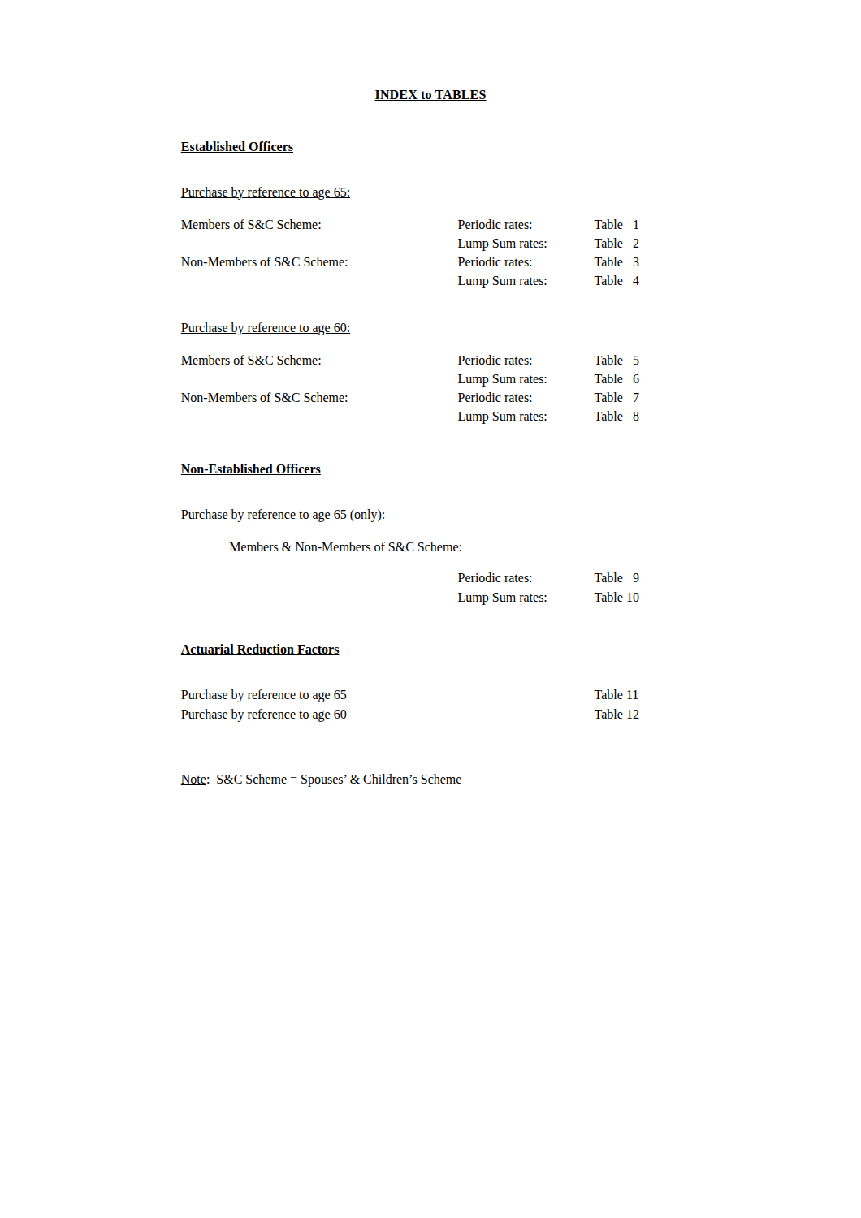INDEX to TABLES
Established Officers
Purchase by reference to age 65:
| Members of S&C Scheme: | Periodic rates: | Table 1 |
| | Lump Sum rates: | Table 2 |
| Non-Members of S&C Scheme: | Periodic rates: | Table 3 |
| | Lump Sum rates: | Table 4 |
Purchase by reference to age 60:
| Members of S&C Scheme: | Periodic rates: | Table 5 |
| | Lump Sum rates: | Table 6 |
| Non-Members of S&C Scheme: | Periodic rates: | Table 7 |
| | Lump Sum rates: | Table 8 |
Non-Established Officers
Purchase by reference to age 65 (only):
Members & Non-Members of S&C Scheme:
| | Periodic rates: | Table 9 |
| | Lump Sum rates: | Table 10 |
Actuarial Reduction Factors
| Purchase by reference to age 65 | Table 11 |
| Purchase by reference to age 60 | Table 12 |
Note: S&C Scheme = Spouses’ & Children’s Scheme